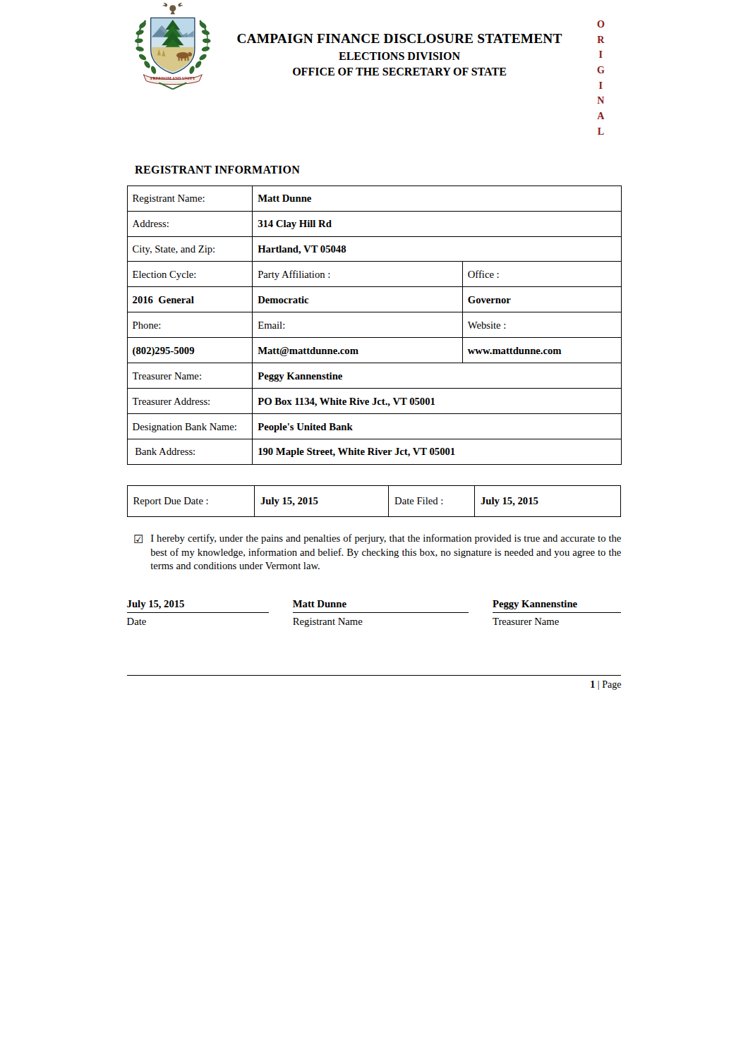FREEDOM AND UNITY
CAMPAIGN FINANCE DISCLOSURE STATEMENT
ELECTIONS DIVISION
OFFICE OF THE SECRETARY OF STATE
ORIGINAL
REGISTRANT INFORMATION
| Registrant Name: | Matt Dunne |
| Address: | 314 Clay Hill Rd |
| City, State, and Zip: | Hartland, VT 05048 |
| Election Cycle: | Party Affiliation : | Office : |
| 2016 General | Democratic | Governor |
| Phone: | Email: | Website : |
| (802)295-5009 | Matt@mattdunne.com | www.mattdunne.com |
| Treasurer Name: | Peggy Kannenstine |
| Treasurer Address: | PO Box 1134, White Rive Jct., VT 05001 |
| Designation Bank Name: | People's United Bank |
| Bank Address: | 190 Maple Street, White River Jct, VT 05001 |
| Report Due Date : | July 15, 2015 | Date Filed : | July 15, 2015 |
☑
I hereby certify, under the pains and penalties of perjury, that the information provided is true and accurate to the best of my knowledge, information and belief. By checking this box, no signature is needed and you agree to the terms and conditions under Vermont law.
July 15, 2015
Date
Matt Dunne
Registrant Name
Peggy Kannenstine
Treasurer Name
1 | Page